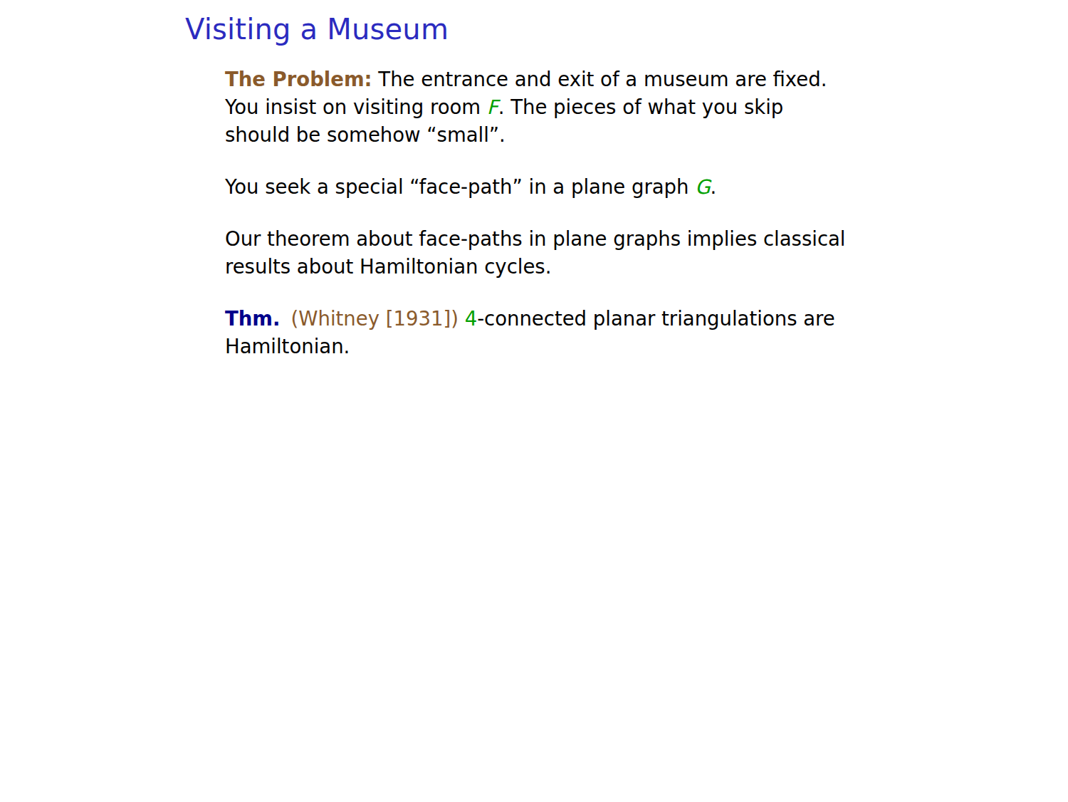Visiting a Museum
The Problem: The entrance and exit of a museum are fixed. You insist on visiting room F. The pieces of what you skip should be somehow “small”.
You seek a special “face-path” in a plane graph G.
Our theorem about face-paths in plane graphs implies classical results about Hamiltonian cycles.
Thm. (Whitney [1931]) 4-connected planar triangulations are Hamiltonian.